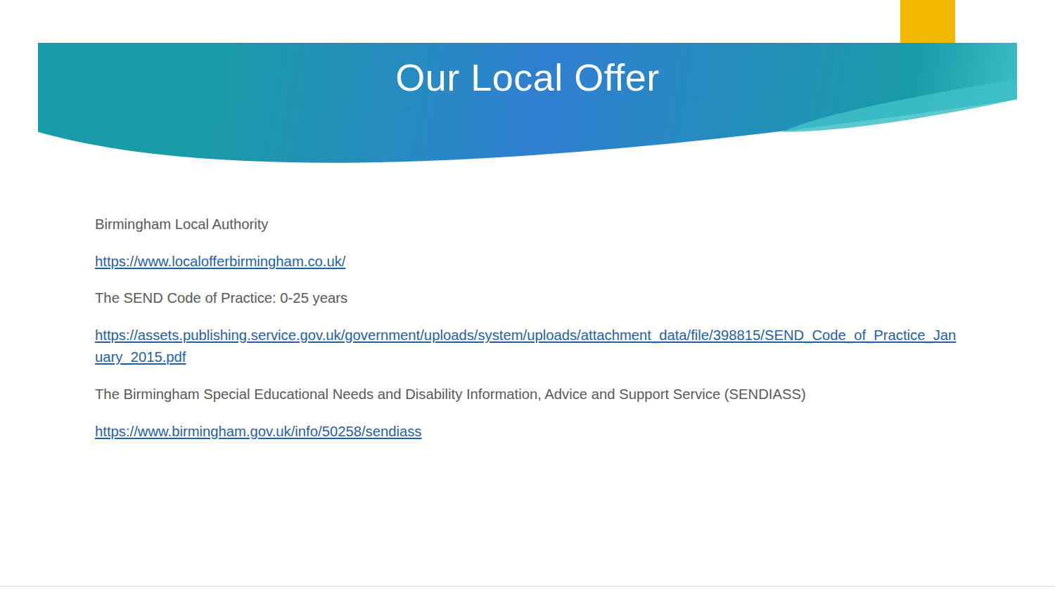Our Local Offer
Birmingham Local Authority
https://www.localofferbirmingham.co.uk/
The SEND Code of Practice: 0-25 years
https://assets.publishing.service.gov.uk/government/uploads/system/uploads/attachment_data/file/398815/SEND_Code_of_Practice_January_2015.pdf
The Birmingham Special Educational Needs and Disability Information, Advice and Support Service (SENDIASS)
https://www.birmingham.gov.uk/info/50258/sendiass